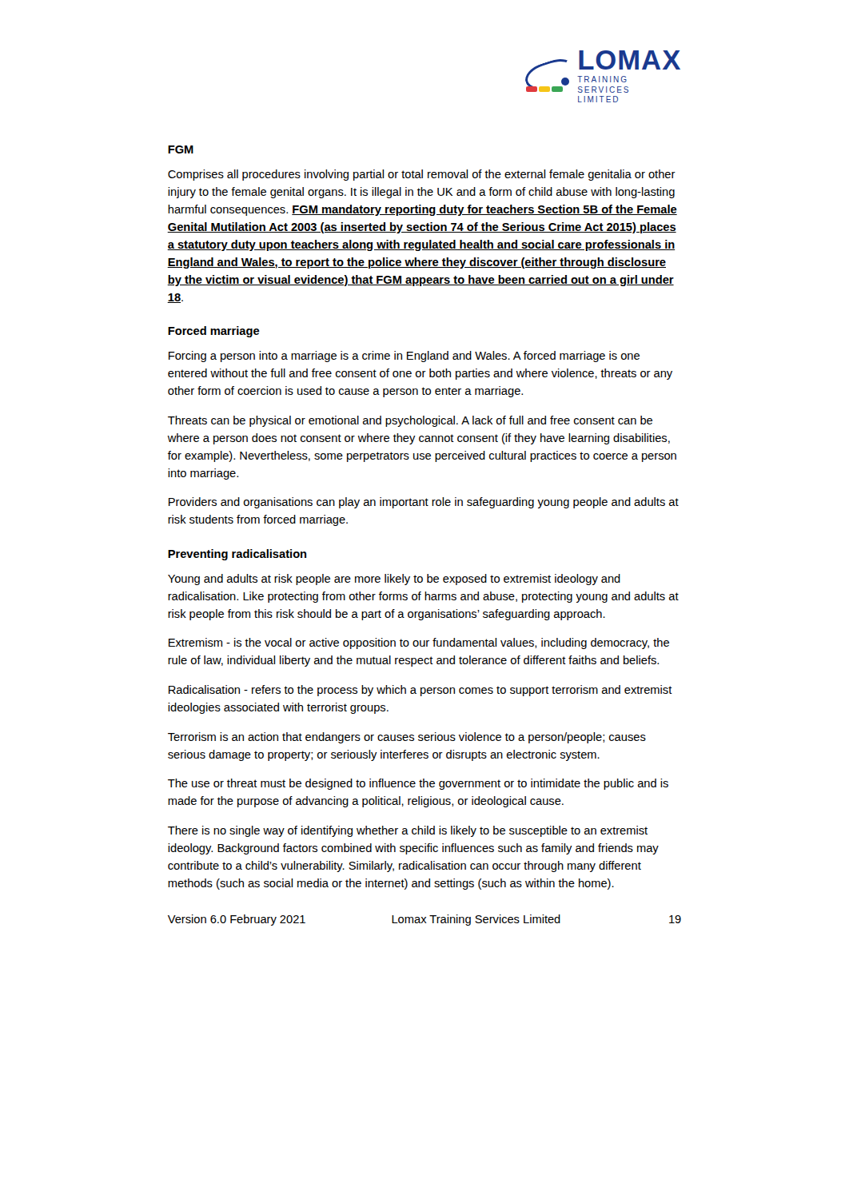LOMAX
Training
Services
Limited
FGM
Comprises all procedures involving partial or total removal of the external female genitalia or other injury to the female genital organs. It is illegal in the UK and a form of child abuse with long-lasting harmful consequences. FGM mandatory reporting duty for teachers Section 5B of the Female Genital Mutilation Act 2003 (as inserted by section 74 of the Serious Crime Act 2015) places a statutory duty upon teachers along with regulated health and social care professionals in England and Wales, to report to the police where they discover (either through disclosure by the victim or visual evidence) that FGM appears to have been carried out on a girl under 18.
Forced marriage
Forcing a person into a marriage is a crime in England and Wales. A forced marriage is one entered without the full and free consent of one or both parties and where violence, threats or any other form of coercion is used to cause a person to enter a marriage.
Threats can be physical or emotional and psychological. A lack of full and free consent can be where a person does not consent or where they cannot consent (if they have learning disabilities, for example). Nevertheless, some perpetrators use perceived cultural practices to coerce a person into marriage.
Providers and organisations can play an important role in safeguarding young people and adults at risk students from forced marriage.
Preventing radicalisation
Young and adults at risk people are more likely to be exposed to extremist ideology and radicalisation. Like protecting from other forms of harms and abuse, protecting young and adults at risk people from this risk should be a part of a organisations’ safeguarding approach.
Extremism - is the vocal or active opposition to our fundamental values, including democracy, the rule of law, individual liberty and the mutual respect and tolerance of different faiths and beliefs.
Radicalisation - refers to the process by which a person comes to support terrorism and extremist ideologies associated with terrorist groups.
Terrorism is an action that endangers or causes serious violence to a person/people; causes serious damage to property; or seriously interferes or disrupts an electronic system.
The use or threat must be designed to influence the government or to intimidate the public and is made for the purpose of advancing a political, religious, or ideological cause.
There is no single way of identifying whether a child is likely to be susceptible to an extremist ideology. Background factors combined with specific influences such as family and friends may contribute to a child’s vulnerability. Similarly, radicalisation can occur through many different methods (such as social media or the internet) and settings (such as within the home).
Version 6.0 February 2021
Lomax Training Services Limited
19